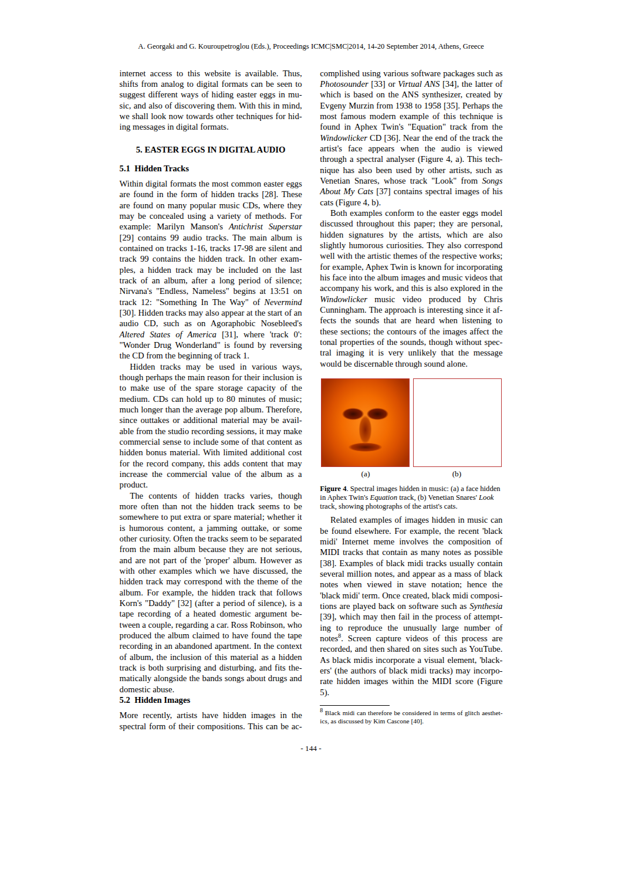A. Georgaki and G. Kouroupetroglou (Eds.), Proceedings ICMC|SMC|2014, 14-20 September 2014, Athens, Greece
internet access to this website is available. Thus, shifts from analog to digital formats can be seen to suggest different ways of hiding easter eggs in music, and also of discovering them. With this in mind, we shall look now towards other techniques for hiding messages in digital formats.
5. EASTER EGGS IN DIGITAL AUDIO
5.1 Hidden Tracks
Within digital formats the most common easter eggs are found in the form of hidden tracks [28]. These are found on many popular music CDs, where they may be concealed using a variety of methods. For example: Marilyn Manson's Antichrist Superstar [29] contains 99 audio tracks. The main album is contained on tracks 1-16, tracks 17-98 are silent and track 99 contains the hidden track. In other examples, a hidden track may be included on the last track of an album, after a long period of silence; Nirvana's "Endless, Nameless" begins at 13:51 on track 12: "Something In The Way" of Nevermind [30]. Hidden tracks may also appear at the start of an audio CD, such as on Agoraphobic Nosebleed's Altered States of America [31], where 'track 0': "Wonder Drug Wonderland" is found by reversing the CD from the beginning of track 1.
Hidden tracks may be used in various ways, though perhaps the main reason for their inclusion is to make use of the spare storage capacity of the medium. CDs can hold up to 80 minutes of music; much longer than the average pop album. Therefore, since outtakes or additional material may be available from the studio recording sessions, it may make commercial sense to include some of that content as hidden bonus material. With limited additional cost for the record company, this adds content that may increase the commercial value of the album as a product.
The contents of hidden tracks varies, though more often than not the hidden track seems to be somewhere to put extra or spare material; whether it is humorous content, a jamming outtake, or some other curiosity. Often the tracks seem to be separated from the main album because they are not serious, and are not part of the 'proper' album. However as with other examples which we have discussed, the hidden track may correspond with the theme of the album. For example, the hidden track that follows Korn's "Daddy" [32] (after a period of silence), is a tape recording of a heated domestic argument between a couple, regarding a car. Ross Robinson, who produced the album claimed to have found the tape recording in an abandoned apartment. In the context of album, the inclusion of this material as a hidden track is both surprising and disturbing, and fits thematically alongside the bands songs about drugs and domestic abuse.
5.2 Hidden Images
More recently, artists have hidden images in the spectral form of their compositions. This can be accomplished using various software packages such as Photosounder [33] or Virtual ANS [34], the latter of which is based on the ANS synthesizer, created by Evgeny Murzin from 1938 to 1958 [35]. Perhaps the most famous modern example of this technique is found in Aphex Twin's "Equation" track from the Windowlicker CD [36]. Near the end of the track the artist's face appears when the audio is viewed through a spectral analyser (Figure 4, a). This technique has also been used by other artists, such as Venetian Snares, whose track "Look" from Songs About My Cats [37] contains spectral images of his cats (Figure 4, b).
Both examples conform to the easter eggs model discussed throughout this paper; they are personal, hidden signatures by the artists, which are also slightly humorous curiosities. They also correspond well with the artistic themes of the respective works; for example, Aphex Twin is known for incorporating his face into the album images and music videos that accompany his work, and this is also explored in the Windowlicker music video produced by Chris Cunningham. The approach is interesting since it affects the sounds that are heard when listening to these sections; the contours of the images affect the tonal properties of the sounds, though without spectral imaging it is very unlikely that the message would be discernable through sound alone.
(a) (b)
Figure 4. Spectral images hidden in music: (a) a face hidden in Aphex Twin's Equation track, (b) Venetian Snares' Look track, showing photographs of the artist's cats.
Related examples of images hidden in music can be found elsewhere. For example, the recent 'black midi' Internet meme involves the composition of MIDI tracks that contain as many notes as possible [38]. Examples of black midi tracks usually contain several million notes, and appear as a mass of black notes when viewed in stave notation; hence the 'black midi' term. Once created, black midi compositions are played back on software such as Synthesia [39], which may then fail in the process of attempting to reproduce the unusually large number of notes8. Screen capture videos of this process are recorded, and then shared on sites such as YouTube. As black midis incorporate a visual element, 'blackers' (the authors of black midi tracks) may incorporate hidden images within the MIDI score (Figure 5).
8 Black midi can therefore be considered in terms of glitch aesthetics, as discussed by Kim Cascone [40].
- 144 -